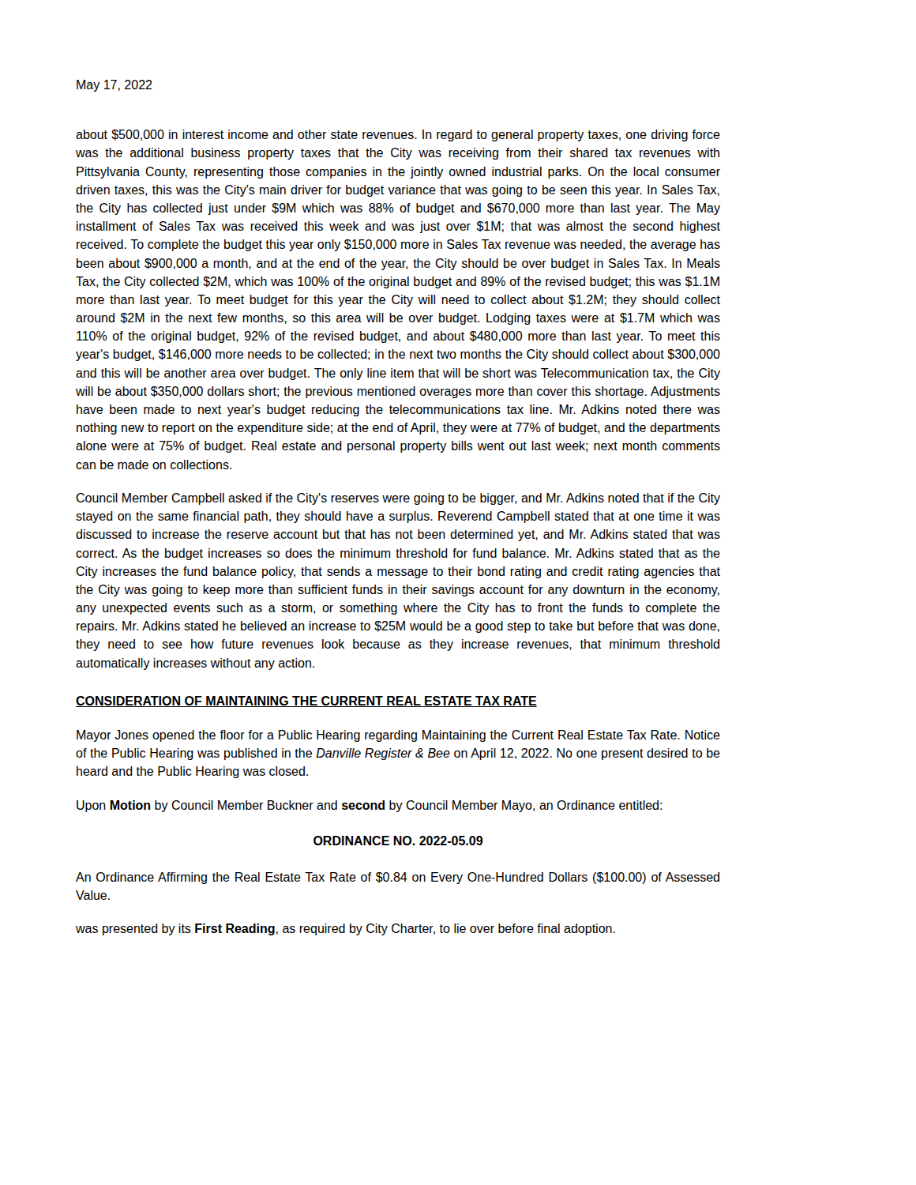May 17, 2022
about $500,000 in interest income and other state revenues. In regard to general property taxes, one driving force was the additional business property taxes that the City was receiving from their shared tax revenues with Pittsylvania County, representing those companies in the jointly owned industrial parks. On the local consumer driven taxes, this was the City's main driver for budget variance that was going to be seen this year. In Sales Tax, the City has collected just under $9M which was 88% of budget and $670,000 more than last year. The May installment of Sales Tax was received this week and was just over $1M; that was almost the second highest received. To complete the budget this year only $150,000 more in Sales Tax revenue was needed, the average has been about $900,000 a month, and at the end of the year, the City should be over budget in Sales Tax. In Meals Tax, the City collected $2M, which was 100% of the original budget and 89% of the revised budget; this was $1.1M more than last year. To meet budget for this year the City will need to collect about $1.2M; they should collect around $2M in the next few months, so this area will be over budget. Lodging taxes were at $1.7M which was 110% of the original budget, 92% of the revised budget, and about $480,000 more than last year. To meet this year's budget, $146,000 more needs to be collected; in the next two months the City should collect about $300,000 and this will be another area over budget. The only line item that will be short was Telecommunication tax, the City will be about $350,000 dollars short; the previous mentioned overages more than cover this shortage. Adjustments have been made to next year's budget reducing the telecommunications tax line. Mr. Adkins noted there was nothing new to report on the expenditure side; at the end of April, they were at 77% of budget, and the departments alone were at 75% of budget. Real estate and personal property bills went out last week; next month comments can be made on collections.
Council Member Campbell asked if the City's reserves were going to be bigger, and Mr. Adkins noted that if the City stayed on the same financial path, they should have a surplus. Reverend Campbell stated that at one time it was discussed to increase the reserve account but that has not been determined yet, and Mr. Adkins stated that was correct. As the budget increases so does the minimum threshold for fund balance. Mr. Adkins stated that as the City increases the fund balance policy, that sends a message to their bond rating and credit rating agencies that the City was going to keep more than sufficient funds in their savings account for any downturn in the economy, any unexpected events such as a storm, or something where the City has to front the funds to complete the repairs. Mr. Adkins stated he believed an increase to $25M would be a good step to take but before that was done, they need to see how future revenues look because as they increase revenues, that minimum threshold automatically increases without any action.
CONSIDERATION OF MAINTAINING THE CURRENT REAL ESTATE TAX RATE
Mayor Jones opened the floor for a Public Hearing regarding Maintaining the Current Real Estate Tax Rate. Notice of the Public Hearing was published in the Danville Register & Bee on April 12, 2022. No one present desired to be heard and the Public Hearing was closed.
Upon Motion by Council Member Buckner and second by Council Member Mayo, an Ordinance entitled:
ORDINANCE NO. 2022-05.09
An Ordinance Affirming the Real Estate Tax Rate of $0.84 on Every One-Hundred Dollars ($100.00) of Assessed Value.
was presented by its First Reading, as required by City Charter, to lie over before final adoption.